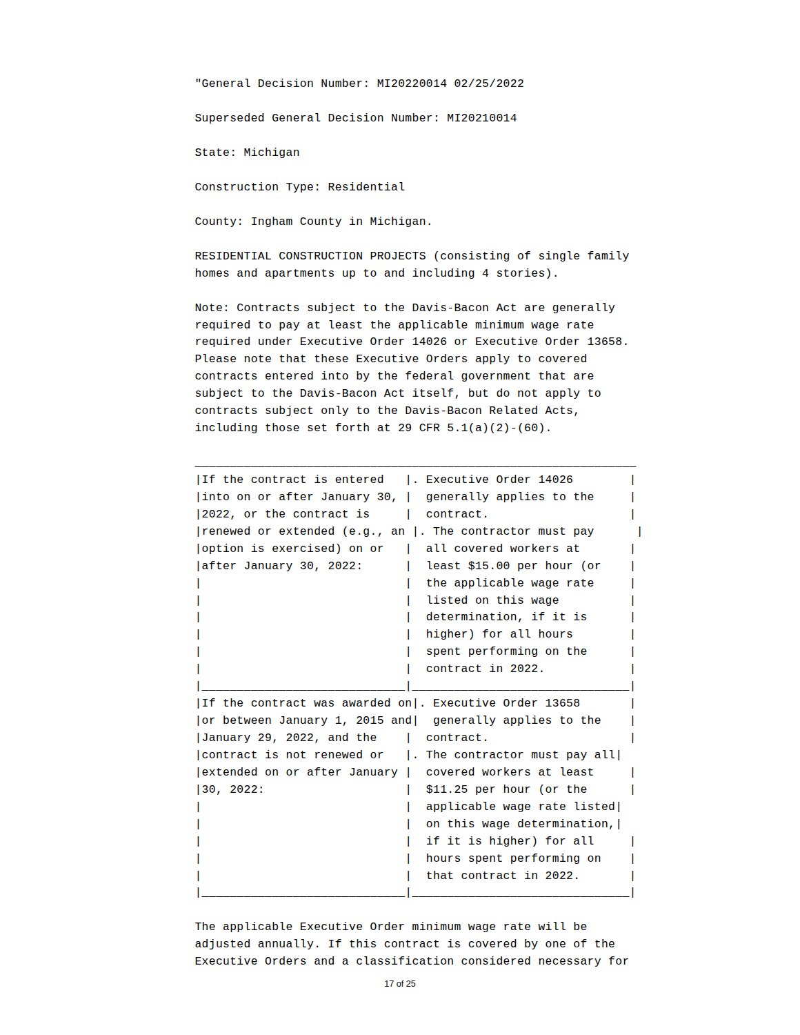"General Decision Number: MI20220014 02/25/2022

Superseded General Decision Number: MI20210014

State: Michigan

Construction Type: Residential

County: Ingham County in Michigan.

RESIDENTIAL CONSTRUCTION PROJECTS (consisting of single family
homes and apartments up to and including 4 stories).

Note: Contracts subject to the Davis-Bacon Act are generally
required to pay at least the applicable minimum wage rate
required under Executive Order 14026 or Executive Order 13658.
Please note that these Executive Orders apply to covered
contracts entered into by the federal government that are
subject to the Davis-Bacon Act itself, but do not apply to
contracts subject only to the Davis-Bacon Related Acts,
including those set forth at 29 CFR 5.1(a)(2)-(60).

_______________________________________________________________
|If the contract is entered   |. Executive Order 14026        |
|into on or after January 30, |  generally applies to the     |
|2022, or the contract is     |  contract.                    |
|renewed or extended (e.g., an |. The contractor must pay      |
|option is exercised) on or   |  all covered workers at       |
|after January 30, 2022:      |  least $15.00 per hour (or    |
|                             |  the applicable wage rate     |
|                             |  listed on this wage          |
|                             |  determination, if it is      |
|                             |  higher) for all hours        |
|                             |  spent performing on the      |
|                             |  contract in 2022.            |
|_____________________________|_______________________________|
|If the contract was awarded on|. Executive Order 13658       |
|or between January 1, 2015 and|  generally applies to the    |
|January 29, 2022, and the    |  contract.                    |
|contract is not renewed or   |. The contractor must pay all|
|extended on or after January |  covered workers at least     |
|30, 2022:                    |  $11.25 per hour (or the      |
|                             |  applicable wage rate listed|
|                             |  on this wage determination,|
|                             |  if it is higher) for all     |
|                             |  hours spent performing on    |
|                             |  that contract in 2022.       |
|_____________________________|_______________________________|

The applicable Executive Order minimum wage rate will be
adjusted annually. If this contract is covered by one of the
Executive Orders and a classification considered necessary for
17 of 25